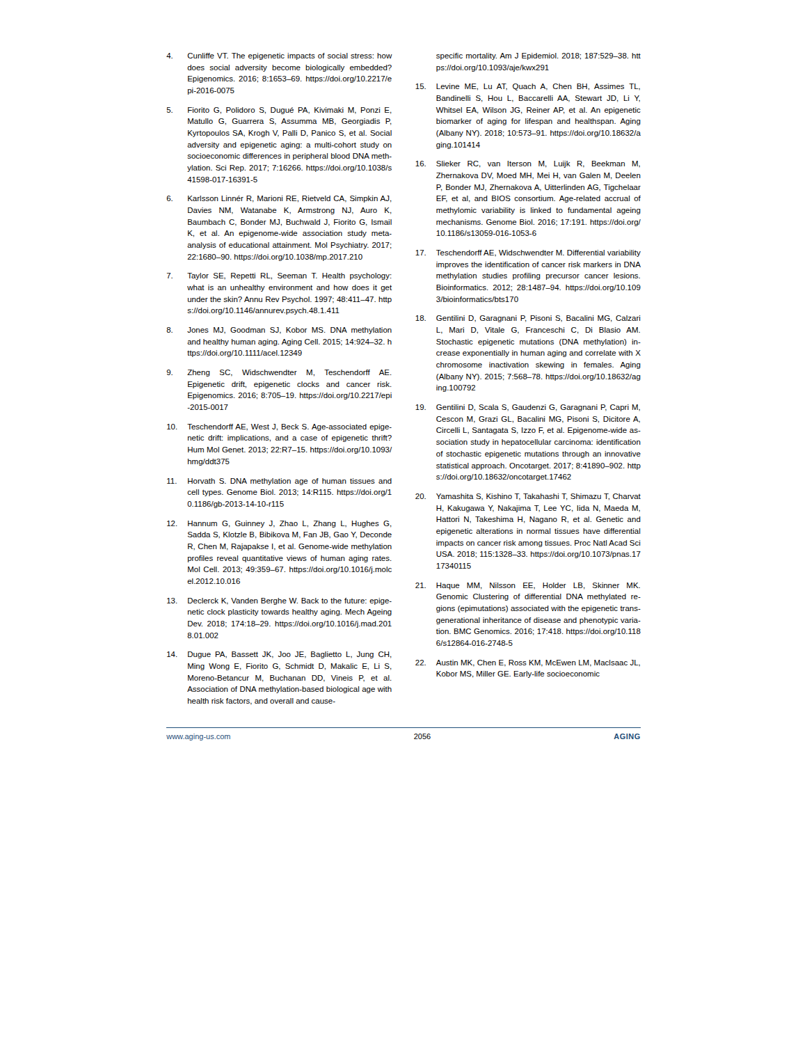4. Cunliffe VT. The epigenetic impacts of social stress: how does social adversity become biologically embedded? Epigenomics. 2016; 8:1653–69. https://doi.org/10.2217/epi-2016-0075
5. Fiorito G, Polidoro S, Dugué PA, Kivimaki M, Ponzi E, Matullo G, Guarrera S, Assumma MB, Georgiadis P, Kyrtopoulos SA, Krogh V, Palli D, Panico S, et al. Social adversity and epigenetic aging: a multi-cohort study on socioeconomic differences in peripheral blood DNA methylation. Sci Rep. 2017; 7:16266. https://doi.org/10.1038/s41598-017-16391-5
6. Karlsson Linnér R, Marioni RE, Rietveld CA, Simpkin AJ, Davies NM, Watanabe K, Armstrong NJ, Auro K, Baumbach C, Bonder MJ, Buchwald J, Fiorito G, Ismail K, et al. An epigenome-wide association study meta-analysis of educational attainment. Mol Psychiatry. 2017; 22:1680–90. https://doi.org/10.1038/mp.2017.210
7. Taylor SE, Repetti RL, Seeman T. Health psychology: what is an unhealthy environment and how does it get under the skin? Annu Rev Psychol. 1997; 48:411–47. https://doi.org/10.1146/annurev.psych.48.1.411
8. Jones MJ, Goodman SJ, Kobor MS. DNA methylation and healthy human aging. Aging Cell. 2015; 14:924–32. https://doi.org/10.1111/acel.12349
9. Zheng SC, Widschwendter M, Teschendorff AE. Epigenetic drift, epigenetic clocks and cancer risk. Epigenomics. 2016; 8:705–19. https://doi.org/10.2217/epi-2015-0017
10. Teschendorff AE, West J, Beck S. Age-associated epigenetic drift: implications, and a case of epigenetic thrift? Hum Mol Genet. 2013; 22:R7–15. https://doi.org/10.1093/hmg/ddt375
11. Horvath S. DNA methylation age of human tissues and cell types. Genome Biol. 2013; 14:R115. https://doi.org/10.1186/gb-2013-14-10-r115
12. Hannum G, Guinney J, Zhao L, Zhang L, Hughes G, Sadda S, Klotzle B, Bibikova M, Fan JB, Gao Y, Deconde R, Chen M, Rajapakse I, et al. Genome-wide methylation profiles reveal quantitative views of human aging rates. Mol Cell. 2013; 49:359–67. https://doi.org/10.1016/j.molcel.2012.10.016
13. Declerck K, Vanden Berghe W. Back to the future: epigenetic clock plasticity towards healthy aging. Mech Ageing Dev. 2018; 174:18–29. https://doi.org/10.1016/j.mad.2018.01.002
14. Dugue PA, Bassett JK, Joo JE, Baglietto L, Jung CH, Ming Wong E, Fiorito G, Schmidt D, Makalic E, Li S, Moreno-Betancur M, Buchanan DD, Vineis P, et al. Association of DNA methylation-based biological age with health risk factors, and overall and cause-
specific mortality. Am J Epidemiol. 2018; 187:529–38. https://doi.org/10.1093/aje/kwx291
15. Levine ME, Lu AT, Quach A, Chen BH, Assimes TL, Bandinelli S, Hou L, Baccarelli AA, Stewart JD, Li Y, Whitsel EA, Wilson JG, Reiner AP, et al. An epigenetic biomarker of aging for lifespan and healthspan. Aging (Albany NY). 2018; 10:573–91. https://doi.org/10.18632/aging.101414
16. Slieker RC, van Iterson M, Luijk R, Beekman M, Zhernakova DV, Moed MH, Mei H, van Galen M, Deelen P, Bonder MJ, Zhernakova A, Uitterlinden AG, Tigchelaar EF, et al, and BIOS consortium. Age-related accrual of methylomic variability is linked to fundamental ageing mechanisms. Genome Biol. 2016; 17:191. https://doi.org/10.1186/s13059-016-1053-6
17. Teschendorff AE, Widschwendter M. Differential variability improves the identification of cancer risk markers in DNA methylation studies profiling precursor cancer lesions. Bioinformatics. 2012; 28:1487–94. https://doi.org/10.1093/bioinformatics/bts170
18. Gentilini D, Garagnani P, Pisoni S, Bacalini MG, Calzari L, Mari D, Vitale G, Franceschi C, Di Blasio AM. Stochastic epigenetic mutations (DNA methylation) increase exponentially in human aging and correlate with X chromosome inactivation skewing in females. Aging (Albany NY). 2015; 7:568–78. https://doi.org/10.18632/aging.100792
19. Gentilini D, Scala S, Gaudenzi G, Garagnani P, Capri M, Cescon M, Grazi GL, Bacalini MG, Pisoni S, Dicitore A, Circelli L, Santagata S, Izzo F, et al. Epigenome-wide association study in hepatocellular carcinoma: identification of stochastic epigenetic mutations through an innovative statistical approach. Oncotarget. 2017; 8:41890–902. https://doi.org/10.18632/oncotarget.17462
20. Yamashita S, Kishino T, Takahashi T, Shimazu T, Charvat H, Kakugawa Y, Nakajima T, Lee YC, Iida N, Maeda M, Hattori N, Takeshima H, Nagano R, et al. Genetic and epigenetic alterations in normal tissues have differential impacts on cancer risk among tissues. Proc Natl Acad Sci USA. 2018; 115:1328–33. https://doi.org/10.1073/pnas.1717340115
21. Haque MM, Nilsson EE, Holder LB, Skinner MK. Genomic Clustering of differential DNA methylated regions (epimutations) associated with the epigenetic transgenerational inheritance of disease and phenotypic variation. BMC Genomics. 2016; 17:418. https://doi.org/10.1186/s12864-016-2748-5
22. Austin MK, Chen E, Ross KM, McEwen LM, Maclsaac JL, Kobor MS, Miller GE. Early-life socioeconomic
www.aging-us.com
2056
AGING